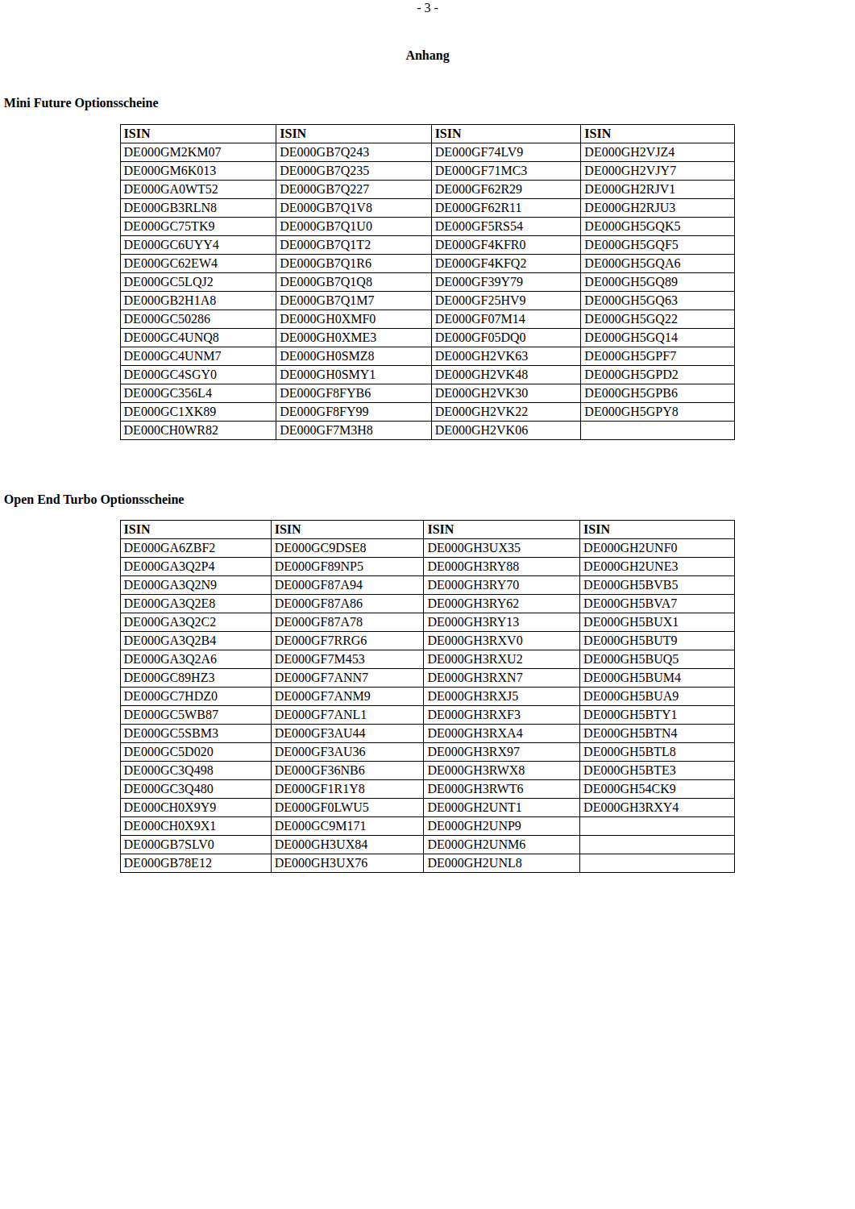- 3 -
Anhang
Mini Future Optionsscheine
| ISIN | ISIN | ISIN | ISIN |
| --- | --- | --- | --- |
| DE000GM2KM07 | DE000GB7Q243 | DE000GF74LV9 | DE000GH2VJZ4 |
| DE000GM6K013 | DE000GB7Q235 | DE000GF71MC3 | DE000GH2VJY7 |
| DE000GA0WT52 | DE000GB7Q227 | DE000GF62R29 | DE000GH2RJV1 |
| DE000GB3RLN8 | DE000GB7Q1V8 | DE000GF62R11 | DE000GH2RJU3 |
| DE000GC75TK9 | DE000GB7Q1U0 | DE000GF5RS54 | DE000GH5GQK5 |
| DE000GC6UYY4 | DE000GB7Q1T2 | DE000GF4KFR0 | DE000GH5GQF5 |
| DE000GC62EW4 | DE000GB7Q1R6 | DE000GF4KFQ2 | DE000GH5GQA6 |
| DE000GC5LQJ2 | DE000GB7Q1Q8 | DE000GF39Y79 | DE000GH5GQ89 |
| DE000GB2H1A8 | DE000GB7Q1M7 | DE000GF25HV9 | DE000GH5GQ63 |
| DE000GC50286 | DE000GH0XMF0 | DE000GF07M14 | DE000GH5GQ22 |
| DE000GC4UNQ8 | DE000GH0XME3 | DE000GF05DQ0 | DE000GH5GQ14 |
| DE000GC4UNM7 | DE000GH0SMZ8 | DE000GH2VK63 | DE000GH5GPF7 |
| DE000GC4SGY0 | DE000GH0SMY1 | DE000GH2VK48 | DE000GH5GPD2 |
| DE000GC356L4 | DE000GF8FYB6 | DE000GH2VK30 | DE000GH5GPB6 |
| DE000GC1XK89 | DE000GF8FY99 | DE000GH2VK22 | DE000GH5GPY8 |
| DE000CH0WR82 | DE000GF7M3H8 | DE000GH2VK06 | |
Open End Turbo Optionsscheine
| ISIN | ISIN | ISIN | ISIN |
| --- | --- | --- | --- |
| DE000GA6ZBF2 | DE000GC9DSE8 | DE000GH3UX35 | DE000GH2UNF0 |
| DE000GA3Q2P4 | DE000GF89NP5 | DE000GH3RY88 | DE000GH2UNE3 |
| DE000GA3Q2N9 | DE000GF87A94 | DE000GH3RY70 | DE000GH5BVB5 |
| DE000GA3Q2E8 | DE000GF87A86 | DE000GH3RY62 | DE000GH5BVA7 |
| DE000GA3Q2C2 | DE000GF87A78 | DE000GH3RY13 | DE000GH5BUX1 |
| DE000GA3Q2B4 | DE000GF7RRG6 | DE000GH3RXV0 | DE000GH5BUT9 |
| DE000GA3Q2A6 | DE000GF7M453 | DE000GH3RXU2 | DE000GH5BUQ5 |
| DE000GC89HZ3 | DE000GF7ANN7 | DE000GH3RXN7 | DE000GH5BUM4 |
| DE000GC7HDZ0 | DE000GF7ANM9 | DE000GH3RXJ5 | DE000GH5BUA9 |
| DE000GC5WB87 | DE000GF7ANL1 | DE000GH3RXF3 | DE000GH5BTY1 |
| DE000GC5SBM3 | DE000GF3AU44 | DE000GH3RXA4 | DE000GH5BTN4 |
| DE000GC5D020 | DE000GF3AU36 | DE000GH3RX97 | DE000GH5BTL8 |
| DE000GC3Q498 | DE000GF36NB6 | DE000GH3RWX8 | DE000GH5BTE3 |
| DE000GC3Q480 | DE000GF1R1Y8 | DE000GH3RWT6 | DE000GH54CK9 |
| DE000CH0X9Y9 | DE000GF0LWU5 | DE000GH2UNT1 | DE000GH3RXY4 |
| DE000CH0X9X1 | DE000GC9M171 | DE000GH2UNP9 | |
| DE000GB7SLV0 | DE000GH3UX84 | DE000GH2UNM6 | |
| DE000GB78E12 | DE000GH3UX76 | DE000GH2UNL8 | |